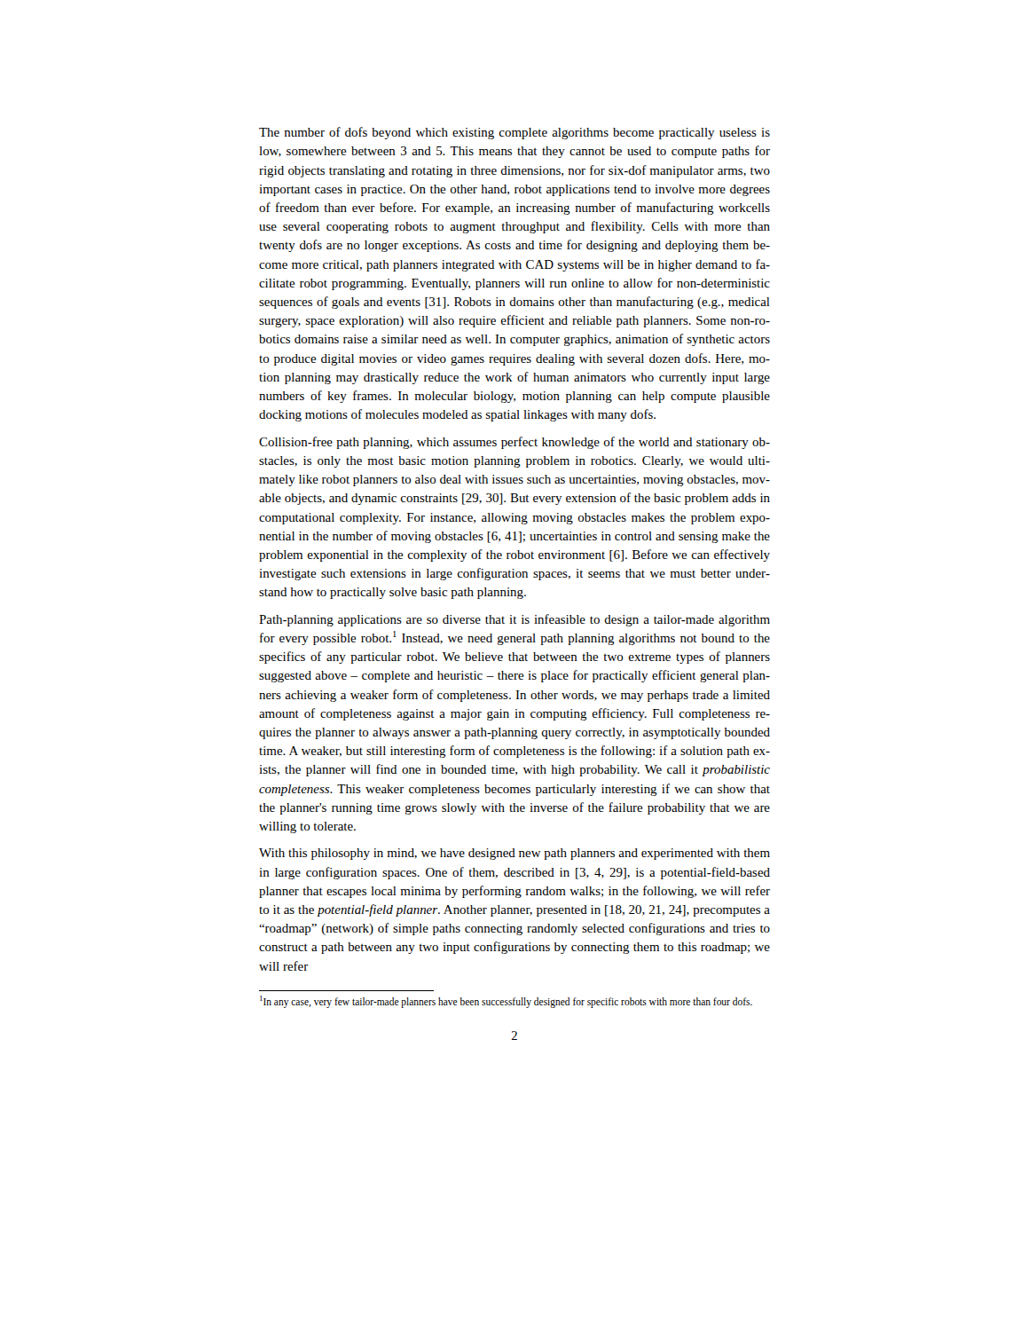The number of dofs beyond which existing complete algorithms become practically useless is low, somewhere between 3 and 5. This means that they cannot be used to compute paths for rigid objects translating and rotating in three dimensions, nor for six-dof manipulator arms, two important cases in practice. On the other hand, robot applications tend to involve more degrees of freedom than ever before. For example, an increasing number of manufacturing workcells use several cooperating robots to augment throughput and flexibility. Cells with more than twenty dofs are no longer exceptions. As costs and time for designing and deploying them become more critical, path planners integrated with CAD systems will be in higher demand to facilitate robot programming. Eventually, planners will run online to allow for non-deterministic sequences of goals and events [31]. Robots in domains other than manufacturing (e.g., medical surgery, space exploration) will also require efficient and reliable path planners. Some non-robotics domains raise a similar need as well. In computer graphics, animation of synthetic actors to produce digital movies or video games requires dealing with several dozen dofs. Here, motion planning may drastically reduce the work of human animators who currently input large numbers of key frames. In molecular biology, motion planning can help compute plausible docking motions of molecules modeled as spatial linkages with many dofs.
Collision-free path planning, which assumes perfect knowledge of the world and stationary obstacles, is only the most basic motion planning problem in robotics. Clearly, we would ultimately like robot planners to also deal with issues such as uncertainties, moving obstacles, movable objects, and dynamic constraints [29, 30]. But every extension of the basic problem adds in computational complexity. For instance, allowing moving obstacles makes the problem exponential in the number of moving obstacles [6, 41]; uncertainties in control and sensing make the problem exponential in the complexity of the robot environment [6]. Before we can effectively investigate such extensions in large configuration spaces, it seems that we must better understand how to practically solve basic path planning.
Path-planning applications are so diverse that it is infeasible to design a tailor-made algorithm for every possible robot.1 Instead, we need general path planning algorithms not bound to the specifics of any particular robot. We believe that between the two extreme types of planners suggested above – complete and heuristic – there is place for practically efficient general planners achieving a weaker form of completeness. In other words, we may perhaps trade a limited amount of completeness against a major gain in computing efficiency. Full completeness requires the planner to always answer a path-planning query correctly, in asymptotically bounded time. A weaker, but still interesting form of completeness is the following: if a solution path exists, the planner will find one in bounded time, with high probability. We call it probabilistic completeness. This weaker completeness becomes particularly interesting if we can show that the planner's running time grows slowly with the inverse of the failure probability that we are willing to tolerate.
With this philosophy in mind, we have designed new path planners and experimented with them in large configuration spaces. One of them, described in [3, 4, 29], is a potential-field-based planner that escapes local minima by performing random walks; in the following, we will refer to it as the potential-field planner. Another planner, presented in [18, 20, 21, 24], precomputes a “roadmap” (network) of simple paths connecting randomly selected configurations and tries to construct a path between any two input configurations by connecting them to this roadmap; we will refer
1In any case, very few tailor-made planners have been successfully designed for specific robots with more than four dofs.
2